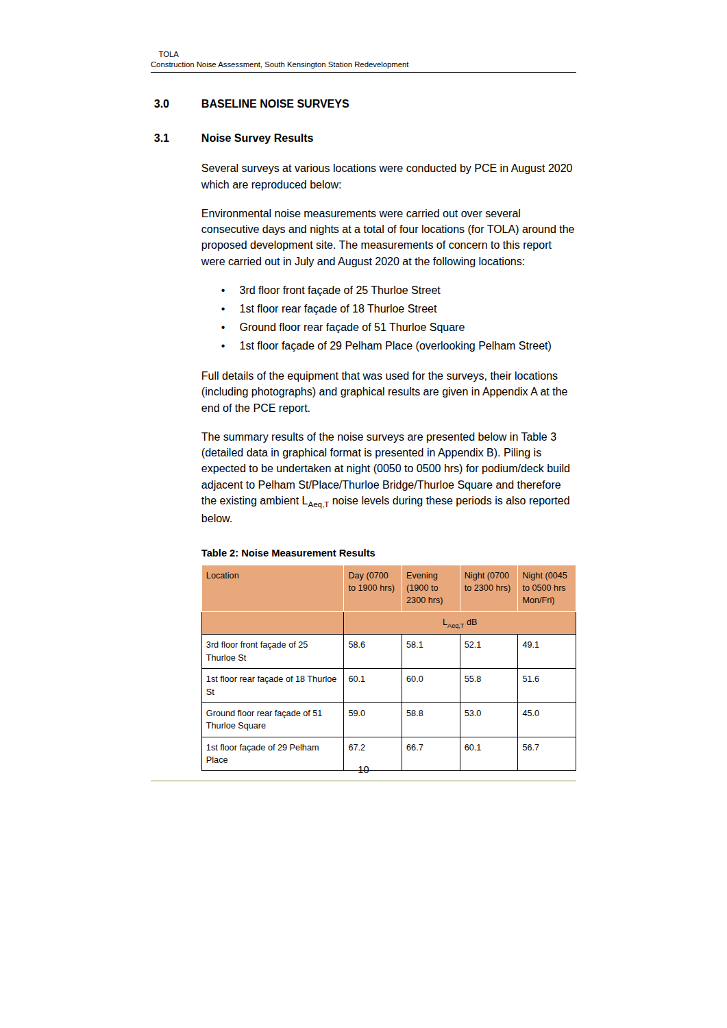TOLA
Construction Noise Assessment, South Kensington Station Redevelopment
3.0 BASELINE NOISE SURVEYS
3.1 Noise Survey Results
Several surveys at various locations were conducted by PCE in August 2020 which are reproduced below:
Environmental noise measurements were carried out over several consecutive days and nights at a total of four locations (for TOLA) around the proposed development site. The measurements of concern to this report were carried out in July and August 2020 at the following locations:
3rd floor front façade of 25 Thurloe Street
1st floor rear façade of 18 Thurloe Street
Ground floor rear façade of 51 Thurloe Square
1st floor façade of 29 Pelham Place (overlooking Pelham Street)
Full details of the equipment that was used for the surveys, their locations (including photographs) and graphical results are given in Appendix A at the end of the PCE report.
The summary results of the noise surveys are presented below in Table 3 (detailed data in graphical format is presented in Appendix B). Piling is expected to be undertaken at night (0050 to 0500 hrs) for podium/deck build adjacent to Pelham St/Place/Thurloe Bridge/Thurloe Square and therefore the existing ambient LAeq,T noise levels during these periods is also reported below.
Table 2: Noise Measurement Results
| Location | Day (0700 to 1900 hrs) | Evening (1900 to 2300 hrs) | Night (0700 to 2300 hrs) | Night (0045 to 0500 hrs Mon/Fri) |
| --- | --- | --- | --- | --- |
| | L Aeq,T dB |
| 3rd floor front façade of 25 Thurloe St | 58.6 | 58.1 | 52.1 | 49.1 |
| 1st floor rear façade of 18 Thurloe St | 60.1 | 60.0 | 55.8 | 51.6 |
| Ground floor rear façade of 51 Thurloe Square | 59.0 | 58.8 | 53.0 | 45.0 |
| 1st floor façade of 29 Pelham Place | 67.2 | 66.7 | 60.1 | 56.7 |
10